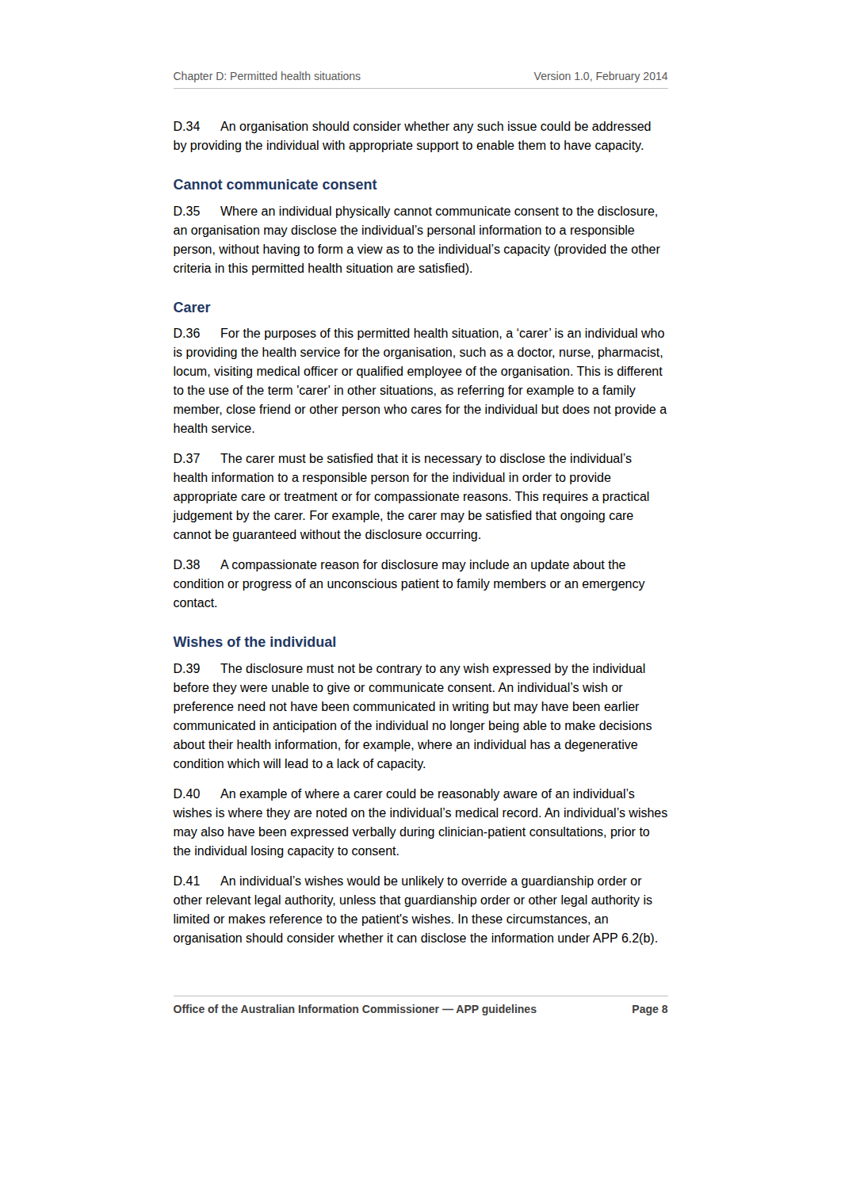Chapter D: Permitted health situations
Version 1.0, February 2014
D.34 An organisation should consider whether any such issue could be addressed by providing the individual with appropriate support to enable them to have capacity.
Cannot communicate consent
D.35 Where an individual physically cannot communicate consent to the disclosure, an organisation may disclose the individual’s personal information to a responsible person, without having to form a view as to the individual’s capacity (provided the other criteria in this permitted health situation are satisfied).
Carer
D.36 For the purposes of this permitted health situation, a ‘carer’ is an individual who is providing the health service for the organisation, such as a doctor, nurse, pharmacist, locum, visiting medical officer or qualified employee of the organisation. This is different to the use of the term 'carer' in other situations, as referring for example to a family member, close friend or other person who cares for the individual but does not provide a health service.
D.37 The carer must be satisfied that it is necessary to disclose the individual’s health information to a responsible person for the individual in order to provide appropriate care or treatment or for compassionate reasons. This requires a practical judgement by the carer. For example, the carer may be satisfied that ongoing care cannot be guaranteed without the disclosure occurring.
D.38 A compassionate reason for disclosure may include an update about the condition or progress of an unconscious patient to family members or an emergency contact.
Wishes of the individual
D.39 The disclosure must not be contrary to any wish expressed by the individual before they were unable to give or communicate consent. An individual’s wish or preference need not have been communicated in writing but may have been earlier communicated in anticipation of the individual no longer being able to make decisions about their health information, for example, where an individual has a degenerative condition which will lead to a lack of capacity.
D.40 An example of where a carer could be reasonably aware of an individual’s wishes is where they are noted on the individual’s medical record. An individual’s wishes may also have been expressed verbally during clinician-patient consultations, prior to the individual losing capacity to consent.
D.41 An individual’s wishes would be unlikely to override a guardianship order or other relevant legal authority, unless that guardianship order or other legal authority is limited or makes reference to the patient's wishes. In these circumstances, an organisation should consider whether it can disclose the information under APP 6.2(b).
Office of the Australian Information Commissioner — APP guidelines
Page 8